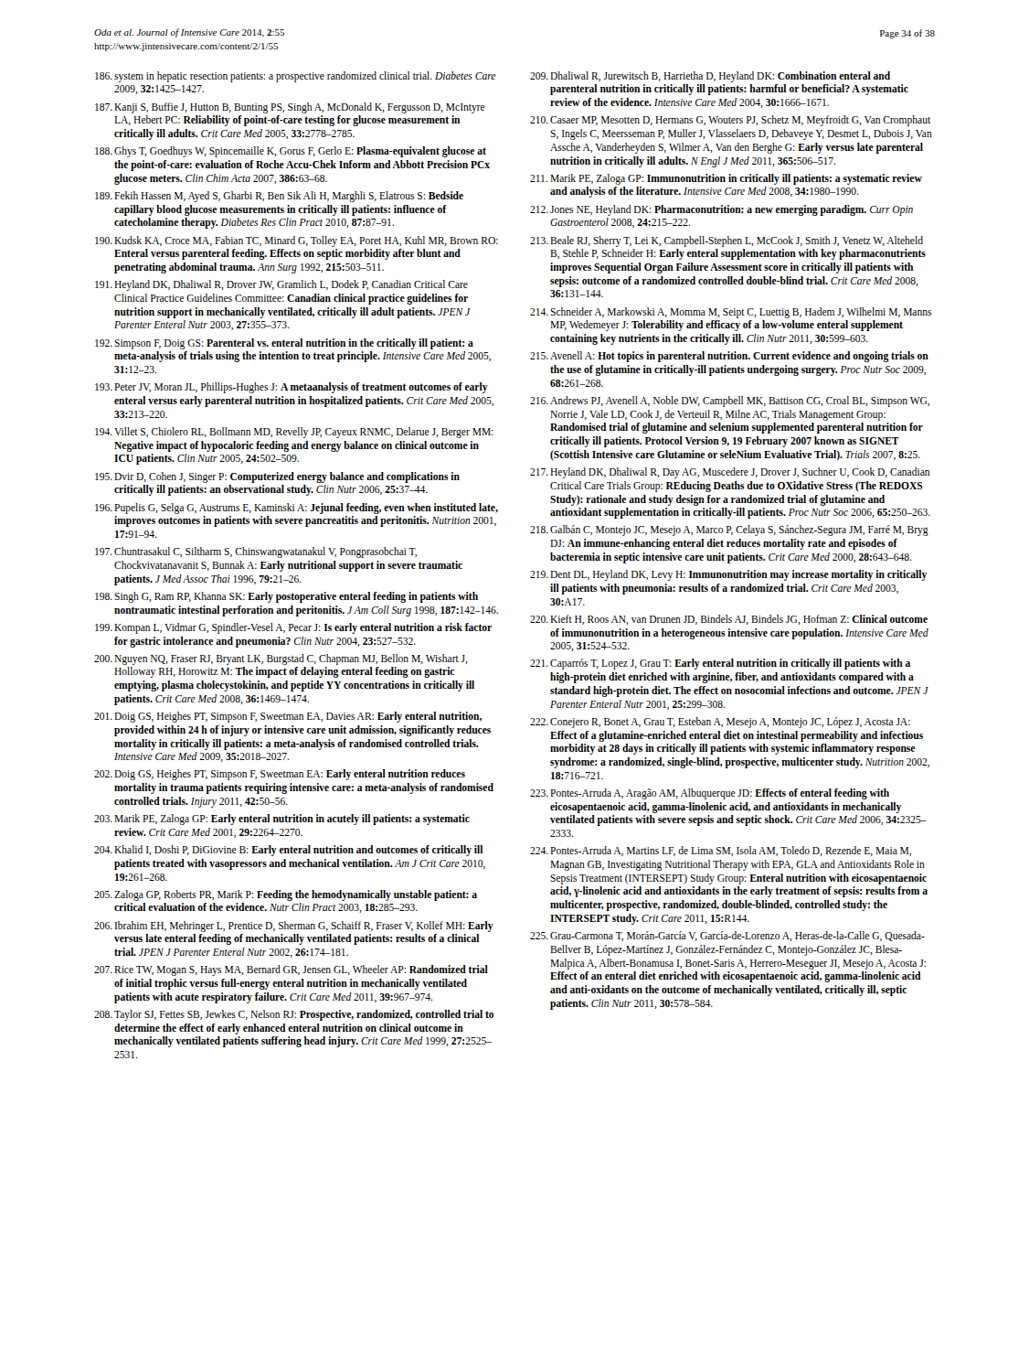Oda et al. Journal of Intensive Care 2014, 2:55
http://www.jintensivecare.com/content/2/1/55
Page 34 of 38
186. system in hepatic resection patients: a prospective randomized clinical trial. Diabetes Care 2009, 32: 1425–1427.
187. Kanji S, Buffie J, Hutton B, Bunting PS, Singh A, McDonald K, Fergusson D, McIntyre LA, Hebert PC: Reliability of point-of-care testing for glucose measurement in critically ill adults. Crit Care Med 2005, 33: 2778–2785.
188. Ghys T, Goedhuys W, Spincemaille K, Gorus F, Gerlo E: Plasma-equivalent glucose at the point-of-care: evaluation of Roche Accu-Chek Inform and Abbott Precision PCx glucose meters. Clin Chim Acta 2007, 386: 63–68.
189. Fekih Hassen M, Ayed S, Gharbi R, Ben Sik Ali H, Marghli S, Elatrous S: Bedside capillary blood glucose measurements in critically ill patients: influence of catecholamine therapy. Diabetes Res Clin Pract 2010, 87: 87–91.
190. Kudsk KA, Croce MA, Fabian TC, Minard G, Tolley EA, Poret HA, Kuhl MR, Brown RO: Enteral versus parenteral feeding. Effects on septic morbidity after blunt and penetrating abdominal trauma. Ann Surg 1992, 215: 503–511.
191. Heyland DK, Dhaliwal R, Drover JW, Gramlich L, Dodek P, Canadian Critical Care Clinical Practice Guidelines Committee: Canadian clinical practice guidelines for nutrition support in mechanically ventilated, critically ill adult patients. JPEN J Parenter Enteral Nutr 2003, 27: 355–373.
192. Simpson F, Doig GS: Parenteral vs. enteral nutrition in the critically ill patient: a meta-analysis of trials using the intention to treat principle. Intensive Care Med 2005, 31: 12–23.
193. Peter JV, Moran JL, Phillips-Hughes J: A metaanalysis of treatment outcomes of early enteral versus early parenteral nutrition in hospitalized patients. Crit Care Med 2005, 33: 213–220.
194. Villet S, Chiolero RL, Bollmann MD, Revelly JP, Cayeux RNMC, Delarue J, Berger MM: Negative impact of hypocaloric feeding and energy balance on clinical outcome in ICU patients. Clin Nutr 2005, 24: 502–509.
195. Dvir D, Cohen J, Singer P: Computerized energy balance and complications in critically ill patients: an observational study. Clin Nutr 2006, 25: 37–44.
196. Pupelis G, Selga G, Austrums E, Kaminski A: Jejunal feeding, even when instituted late, improves outcomes in patients with severe pancreatitis and peritonitis. Nutrition 2001, 17: 91–94.
197. Chuntrasakul C, Siltharm S, Chinswangwatanakul V, Pongprasobchai T, Chockvivatanavanit S, Bunnak A: Early nutritional support in severe traumatic patients. J Med Assoc Thai 1996, 79: 21–26.
198. Singh G, Ram RP, Khanna SK: Early postoperative enteral feeding in patients with nontraumatic intestinal perforation and peritonitis. J Am Coll Surg 1998, 187: 142–146.
199. Kompan L, Vidmar G, Spindler-Vesel A, Pecar J: Is early enteral nutrition a risk factor for gastric intolerance and pneumonia? Clin Nutr 2004, 23: 527–532.
200. Nguyen NQ, Fraser RJ, Bryant LK, Burgstad C, Chapman MJ, Bellon M, Wishart J, Holloway RH, Horowitz M: The impact of delaying enteral feeding on gastric emptying, plasma cholecystokinin, and peptide YY concentrations in critically ill patients. Crit Care Med 2008, 36: 1469–1474.
201. Doig GS, Heighes PT, Simpson F, Sweetman EA, Davies AR: Early enteral nutrition, provided within 24 h of injury or intensive care unit admission, significantly reduces mortality in critically ill patients: a meta-analysis of randomised controlled trials. Intensive Care Med 2009, 35: 2018–2027.
202. Doig GS, Heighes PT, Simpson F, Sweetman EA: Early enteral nutrition reduces mortality in trauma patients requiring intensive care: a meta-analysis of randomised controlled trials. Injury 2011, 42: 50–56.
203. Marik PE, Zaloga GP: Early enteral nutrition in acutely ill patients: a systematic review. Crit Care Med 2001, 29: 2264–2270.
204. Khalid I, Doshi P, DiGiovine B: Early enteral nutrition and outcomes of critically ill patients treated with vasopressors and mechanical ventilation. Am J Crit Care 2010, 19: 261–268.
205. Zaloga GP, Roberts PR, Marik P: Feeding the hemodynamically unstable patient: a critical evaluation of the evidence. Nutr Clin Pract 2003, 18: 285–293.
206. Ibrahim EH, Mehringer L, Prentice D, Sherman G, Schaiff R, Fraser V, Kollef MH: Early versus late enteral feeding of mechanically ventilated patients: results of a clinical trial. JPEN J Parenter Enteral Nutr 2002, 26: 174–181.
207. Rice TW, Mogan S, Hays MA, Bernard GR, Jensen GL, Wheeler AP: Randomized trial of initial trophic versus full-energy enteral nutrition in mechanically ventilated patients with acute respiratory failure. Crit Care Med 2011, 39: 967–974.
208. Taylor SJ, Fettes SB, Jewkes C, Nelson RJ: Prospective, randomized, controlled trial to determine the effect of early enhanced enteral nutrition on clinical outcome in mechanically ventilated patients suffering head injury. Crit Care Med 1999, 27: 2525–2531.
209. Dhaliwal R, Jurewitsch B, Harrietha D, Heyland DK: Combination enteral and parenteral nutrition in critically ill patients: harmful or beneficial? A systematic review of the evidence. Intensive Care Med 2004, 30: 1666–1671.
210. Casaer MP, Mesotten D, Hermans G, Wouters PJ, Schetz M, Meyfroidt G, Van Cromphaut S, Ingels C, Meersseman P, Muller J, Vlasselaers D, Debaveye Y, Desmet L, Dubois J, Van Assche A, Vanderheyden S, Wilmer A, Van den Berghe G: Early versus late parenteral nutrition in critically ill adults. N Engl J Med 2011, 365: 506–517.
211. Marik PE, Zaloga GP: Immunonutrition in critically ill patients: a systematic review and analysis of the literature. Intensive Care Med 2008, 34: 1980–1990.
212. Jones NE, Heyland DK: Pharmaconutrition: a new emerging paradigm. Curr Opin Gastroenterol 2008, 24: 215–222.
213. Beale RJ, Sherry T, Lei K, Campbell-Stephen L, McCook J, Smith J, Venetz W, Alteheld B, Stehle P, Schneider H: Early enteral supplementation with key pharmaconutrients improves Sequential Organ Failure Assessment score in critically ill patients with sepsis: outcome of a randomized controlled double-blind trial. Crit Care Med 2008, 36: 131–144.
214. Schneider A, Markowski A, Momma M, Seipt C, Luettig B, Hadem J, Wilhelmi M, Manns MP, Wedemeyer J: Tolerability and efficacy of a low-volume enteral supplement containing key nutrients in the critically ill. Clin Nutr 2011, 30: 599–603.
215. Avenell A: Hot topics in parenteral nutrition. Current evidence and ongoing trials on the use of glutamine in critically-ill patients undergoing surgery. Proc Nutr Soc 2009, 68: 261–268.
216. Andrews PJ, Avenell A, Noble DW, Campbell MK, Battison CG, Croal BL, Simpson WG, Norrie J, Vale LD, Cook J, de Verteuil R, Milne AC, Trials Management Group: Randomised trial of glutamine and selenium supplemented parenteral nutrition for critically ill patients. Protocol Version 9, 19 February 2007 known as SIGNET (Scottish Intensive care Glutamine or seleNium Evaluative Trial). Trials 2007, 8: 25.
217. Heyland DK, Dhaliwal R, Day AG, Muscedere J, Drover J, Suchner U, Cook D, Canadian Critical Care Trials Group: REducing Deaths due to OXidative Stress (The REDOXS Study): rationale and study design for a randomized trial of glutamine and antioxidant supplementation in critically-ill patients. Proc Nutr Soc 2006, 65: 250–263.
218. Galbán C, Montejo JC, Mesejo A, Marco P, Celaya S, Sánchez-Segura JM, Farré M, Bryg DJ: An immune-enhancing enteral diet reduces mortality rate and episodes of bacteremia in septic intensive care unit patients. Crit Care Med 2000, 28: 643–648.
219. Dent DL, Heyland DK, Levy H: Immunonutrition may increase mortality in critically ill patients with pneumonia: results of a randomized trial. Crit Care Med 2003, 30: A17.
220. Kieft H, Roos AN, van Drunen JD, Bindels AJ, Bindels JG, Hofman Z: Clinical outcome of immunonutrition in a heterogeneous intensive care population. Intensive Care Med 2005, 31: 524–532.
221. Caparrós T, Lopez J, Grau T: Early enteral nutrition in critically ill patients with a high-protein diet enriched with arginine, fiber, and antioxidants compared with a standard high-protein diet. The effect on nosocomial infections and outcome. JPEN J Parenter Enteral Nutr 2001, 25: 299–308.
222. Conejero R, Bonet A, Grau T, Esteban A, Mesejo A, Montejo JC, López J, Acosta JA: Effect of a glutamine-enriched enteral diet on intestinal permeability and infectious morbidity at 28 days in critically ill patients with systemic inflammatory response syndrome: a randomized, single-blind, prospective, multicenter study. Nutrition 2002, 18: 716–721.
223. Pontes-Arruda A, Aragão AM, Albuquerque JD: Effects of enteral feeding with eicosapentaenoic acid, gamma-linolenic acid, and antioxidants in mechanically ventilated patients with severe sepsis and septic shock. Crit Care Med 2006, 34: 2325–2333.
224. Pontes-Arruda A, Martins LF, de Lima SM, Isola AM, Toledo D, Rezende E, Maia M, Magnan GB, Investigating Nutritional Therapy with EPA, GLA and Antioxidants Role in Sepsis Treatment (INTERSEPT) Study Group: Enteral nutrition with eicosapentaenoic acid, γ-linolenic acid and antioxidants in the early treatment of sepsis: results from a multicenter, prospective, randomized, double-blinded, controlled study: the INTERSEPT study. Crit Care 2011, 15: R144.
225. Grau-Carmona T, Morán-García V, García-de-Lorenzo A, Heras-de-la-Calle G, Quesada-Bellver B, López-Martínez J, González-Fernández C, Montejo-González JC, Blesa-Malpica A, Albert-Bonamusa I, Bonet-Saris A, Herrero-Meseguer JI, Mesejo A, Acosta J: Effect of an enteral diet enriched with eicosapentaenoic acid, gamma-linolenic acid and anti-oxidants on the outcome of mechanically ventilated, critically ill, septic patients. Clin Nutr 2011, 30: 578–584.